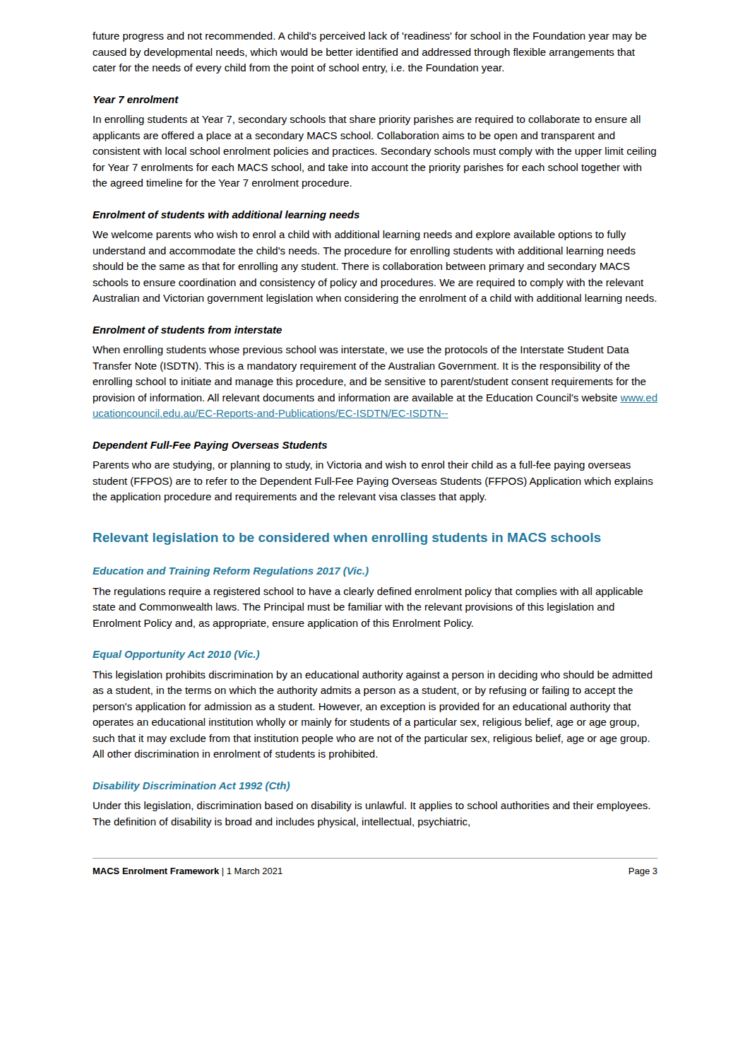future progress and not recommended. A child's perceived lack of 'readiness' for school in the Foundation year may be caused by developmental needs, which would be better identified and addressed through flexible arrangements that cater for the needs of every child from the point of school entry, i.e. the Foundation year.
Year 7 enrolment
In enrolling students at Year 7, secondary schools that share priority parishes are required to collaborate to ensure all applicants are offered a place at a secondary MACS school. Collaboration aims to be open and transparent and consistent with local school enrolment policies and practices. Secondary schools must comply with the upper limit ceiling for Year 7 enrolments for each MACS school, and take into account the priority parishes for each school together with the agreed timeline for the Year 7 enrolment procedure.
Enrolment of students with additional learning needs
We welcome parents who wish to enrol a child with additional learning needs and explore available options to fully understand and accommodate the child's needs. The procedure for enrolling students with additional learning needs should be the same as that for enrolling any student. There is collaboration between primary and secondary MACS schools to ensure coordination and consistency of policy and procedures. We are required to comply with the relevant Australian and Victorian government legislation when considering the enrolment of a child with additional learning needs.
Enrolment of students from interstate
When enrolling students whose previous school was interstate, we use the protocols of the Interstate Student Data Transfer Note (ISDTN). This is a mandatory requirement of the Australian Government. It is the responsibility of the enrolling school to initiate and manage this procedure, and be sensitive to parent/student consent requirements for the provision of information. All relevant documents and information are available at the Education Council's website www.educationcouncil.edu.au/EC-Reports-and-Publications/EC-ISDTN/EC-ISDTN--
Dependent Full-Fee Paying Overseas Students
Parents who are studying, or planning to study, in Victoria and wish to enrol their child as a full-fee paying overseas student (FFPOS) are to refer to the Dependent Full-Fee Paying Overseas Students (FFPOS) Application which explains the application procedure and requirements and the relevant visa classes that apply.
Relevant legislation to be considered when enrolling students in MACS schools
Education and Training Reform Regulations 2017 (Vic.)
The regulations require a registered school to have a clearly defined enrolment policy that complies with all applicable state and Commonwealth laws. The Principal must be familiar with the relevant provisions of this legislation and Enrolment Policy and, as appropriate, ensure application of this Enrolment Policy.
Equal Opportunity Act 2010 (Vic.)
This legislation prohibits discrimination by an educational authority against a person in deciding who should be admitted as a student, in the terms on which the authority admits a person as a student, or by refusing or failing to accept the person's application for admission as a student. However, an exception is provided for an educational authority that operates an educational institution wholly or mainly for students of a particular sex, religious belief, age or age group, such that it may exclude from that institution people who are not of the particular sex, religious belief, age or age group. All other discrimination in enrolment of students is prohibited.
Disability Discrimination Act 1992 (Cth)
Under this legislation, discrimination based on disability is unlawful. It applies to school authorities and their employees. The definition of disability is broad and includes physical, intellectual, psychiatric,
MACS Enrolment Framework | 1 March 2021
Page 3